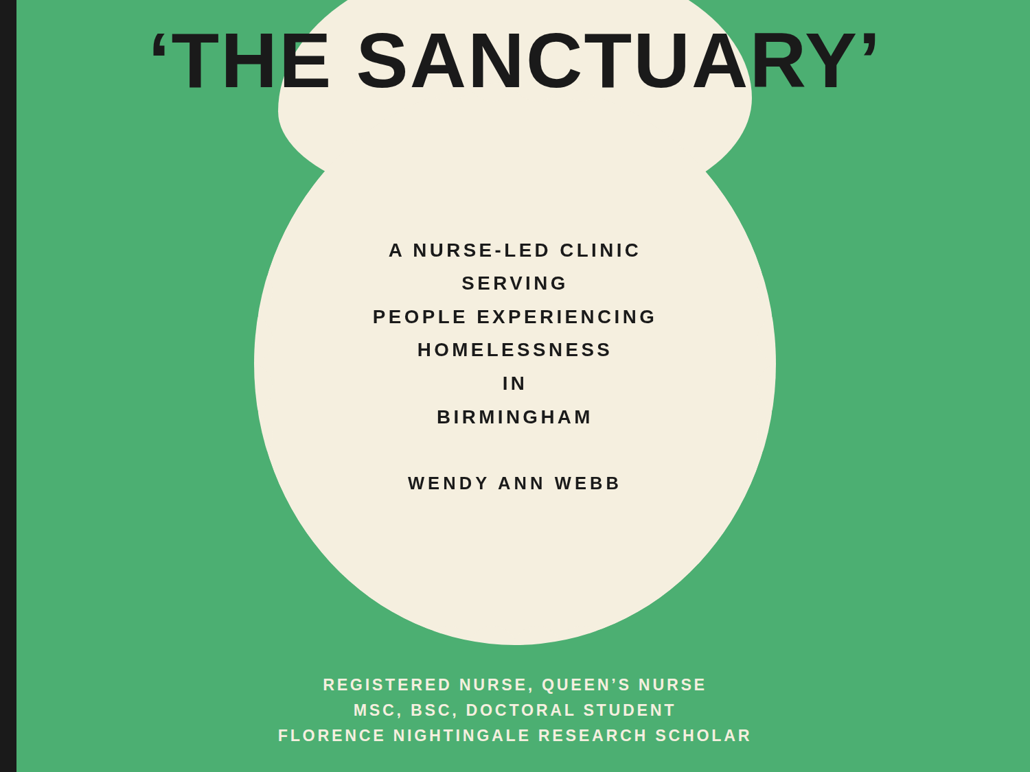‘The Sanctuary’
A Nurse-Led Clinic
Serving
People Experiencing
Homelessness
In
Birmingham
Wendy Ann Webb
Registered Nurse, Queen’s Nurse
MSc, BSc, Doctoral Student
Florence Nightingale Research Scholar